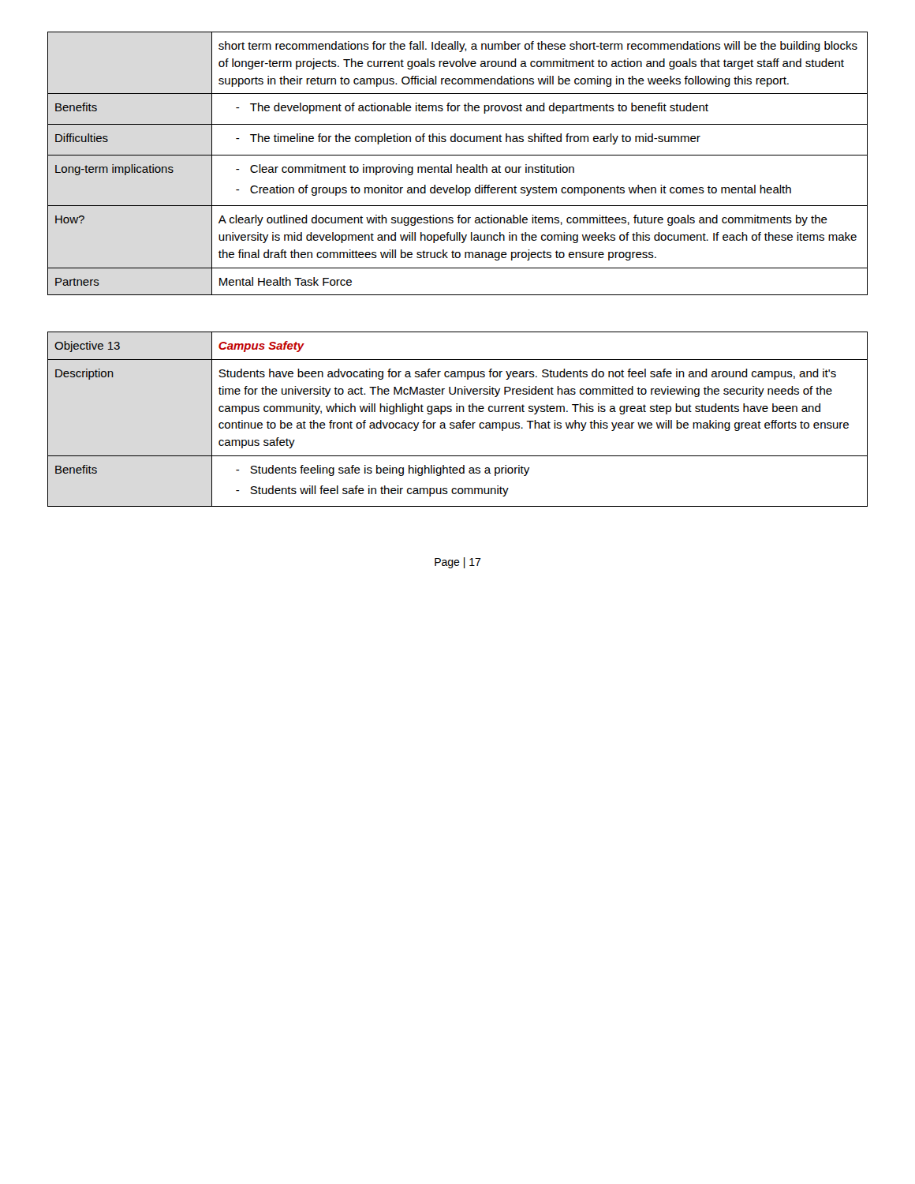| | short term recommendations for the fall. Ideally, a number of these short-term recommendations will be the building blocks of longer-term projects. The current goals revolve around a commitment to action and goals that target staff and student supports in their return to campus. Official recommendations will be coming in the weeks following this report. |
| Benefits | The development of actionable items for the provost and departments to benefit student |
| Difficulties | The timeline for the completion of this document has shifted from early to mid-summer |
| Long-term implications | Clear commitment to improving mental health at our institution Creation of groups to monitor and develop different system components when it comes to mental health |
| How? | A clearly outlined document with suggestions for actionable items, committees, future goals and commitments by the university is mid development and will hopefully launch in the coming weeks of this document. If each of these items make the final draft then committees will be struck to manage projects to ensure progress. |
| Partners | Mental Health Task Force |
| Objective 13 | Campus Safety |
| Description | Students have been advocating for a safer campus for years. Students do not feel safe in and around campus, and it's time for the university to act. The McMaster University President has committed to reviewing the security needs of the campus community, which will highlight gaps in the current system. This is a great step but students have been and continue to be at the front of advocacy for a safer campus. That is why this year we will be making great efforts to ensure campus safety |
| Benefits | Students feeling safe is being highlighted as a priority Students will feel safe in their campus community |
Page | 17